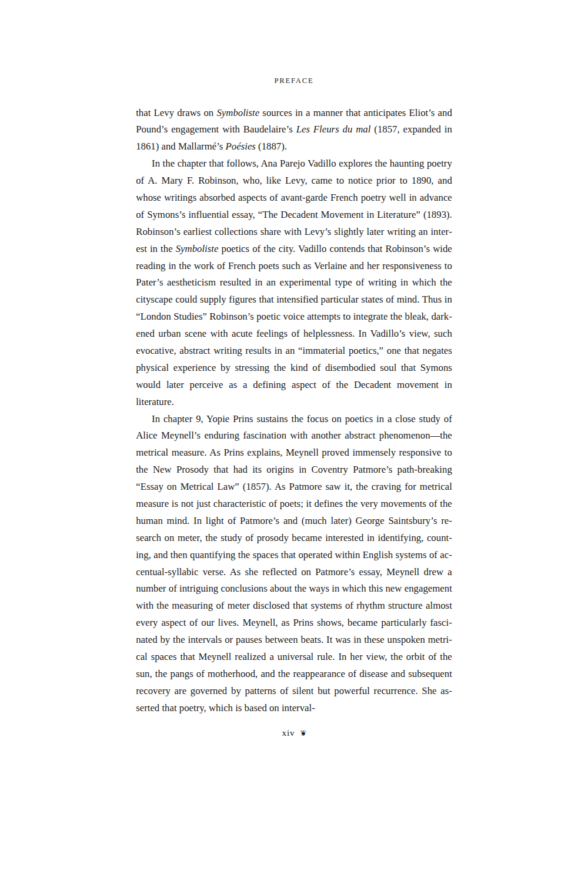Preface
that Levy draws on Symboliste sources in a manner that anticipates Eliot’s and Pound’s engagement with Baudelaire’s Les Fleurs du mal (1857, expanded in 1861) and Mallarmé’s Poésies (1887).
In the chapter that follows, Ana Parejo Vadillo explores the haunting poetry of A. Mary F. Robinson, who, like Levy, came to notice prior to 1890, and whose writings absorbed aspects of avant-garde French poetry well in advance of Symons’s influential essay, “The Decadent Movement in Literature” (1893). Robinson’s earliest collections share with Levy’s slightly later writing an interest in the Symboliste poetics of the city. Vadillo contends that Robinson’s wide reading in the work of French poets such as Verlaine and her responsiveness to Pater’s aestheticism resulted in an experimental type of writing in which the cityscape could supply figures that intensified particular states of mind. Thus in “London Studies” Robinson’s poetic voice attempts to integrate the bleak, darkened urban scene with acute feelings of helplessness. In Vadillo’s view, such evocative, abstract writing results in an “immaterial poetics,” one that negates physical experience by stressing the kind of disembodied soul that Symons would later perceive as a defining aspect of the Decadent movement in literature.
In chapter 9, Yopie Prins sustains the focus on poetics in a close study of Alice Meynell’s enduring fascination with another abstract phenomenon—the metrical measure. As Prins explains, Meynell proved immensely responsive to the New Prosody that had its origins in Coventry Patmore’s path-breaking “Essay on Metrical Law” (1857). As Patmore saw it, the craving for metrical measure is not just characteristic of poets; it defines the very movements of the human mind. In light of Patmore’s and (much later) George Saintsbury’s research on meter, the study of prosody became interested in identifying, counting, and then quantifying the spaces that operated within English systems of accentual-syllabic verse. As she reflected on Patmore’s essay, Meynell drew a number of intriguing conclusions about the ways in which this new engagement with the measuring of meter disclosed that systems of rhythm structure almost every aspect of our lives. Meynell, as Prins shows, became particularly fascinated by the intervals or pauses between beats. It was in these unspoken metrical spaces that Meynell realized a universal rule. In her view, the orbit of the sun, the pangs of motherhood, and the reappearance of disease and subsequent recovery are governed by patterns of silent but powerful recurrence. She asserted that poetry, which is based on interval-
xiv❦